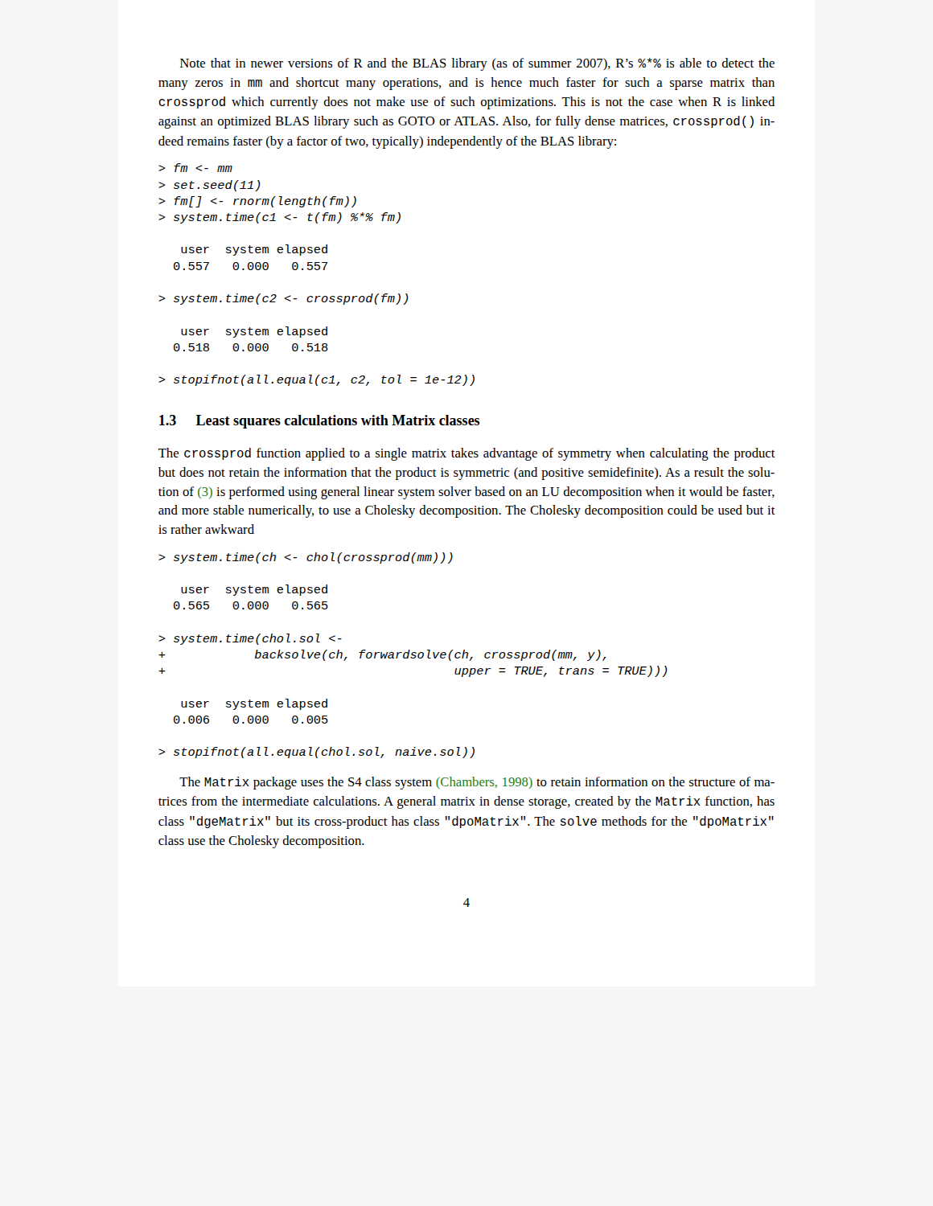Note that in newer versions of R and the BLAS library (as of summer 2007), R’s %*% is able to detect the many zeros in mm and shortcut many operations, and is hence much faster for such a sparse matrix than crossprod which currently does not make use of such optimizations. This is not the case when R is linked against an optimized BLAS library such as GOTO or ATLAS. Also, for fully dense matrices, crossprod() indeed remains faster (by a factor of two, typically) independently of the BLAS library:
> fm <- mm
> set.seed(11)
> fm[] <- rnorm(length(fm))
> system.time(c1 <- t(fm) %*% fm)

   user  system elapsed
  0.557   0.000   0.557

> system.time(c2 <- crossprod(fm))

   user  system elapsed
  0.518   0.000   0.518

> stopifnot(all.equal(c1, c2, tol = 1e-12))
1.3 Least squares calculations with Matrix classes
The crossprod function applied to a single matrix takes advantage of symmetry when calculating the product but does not retain the information that the product is symmetric (and positive semidefinite). As a result the solution of (3) is performed using general linear system solver based on an LU decomposition when it would be faster, and more stable numerically, to use a Cholesky decomposition. The Cholesky decomposition could be used but it is rather awkward
> system.time(ch <- chol(crossprod(mm)))

   user  system elapsed
  0.565   0.000   0.565

> system.time(chol.sol <-
+            backsolve(ch, forwardsolve(ch, crossprod(mm, y),
+                                       upper = TRUE, trans = TRUE)))

   user  system elapsed
  0.006   0.000   0.005

> stopifnot(all.equal(chol.sol, naive.sol))
The Matrix package uses the S4 class system (Chambers, 1998) to retain information on the structure of matrices from the intermediate calculations. A general matrix in dense storage, created by the Matrix function, has class "dgeMatrix" but its cross-product has class "dpoMatrix". The solve methods for the "dpoMatrix" class use the Cholesky decomposition.
4